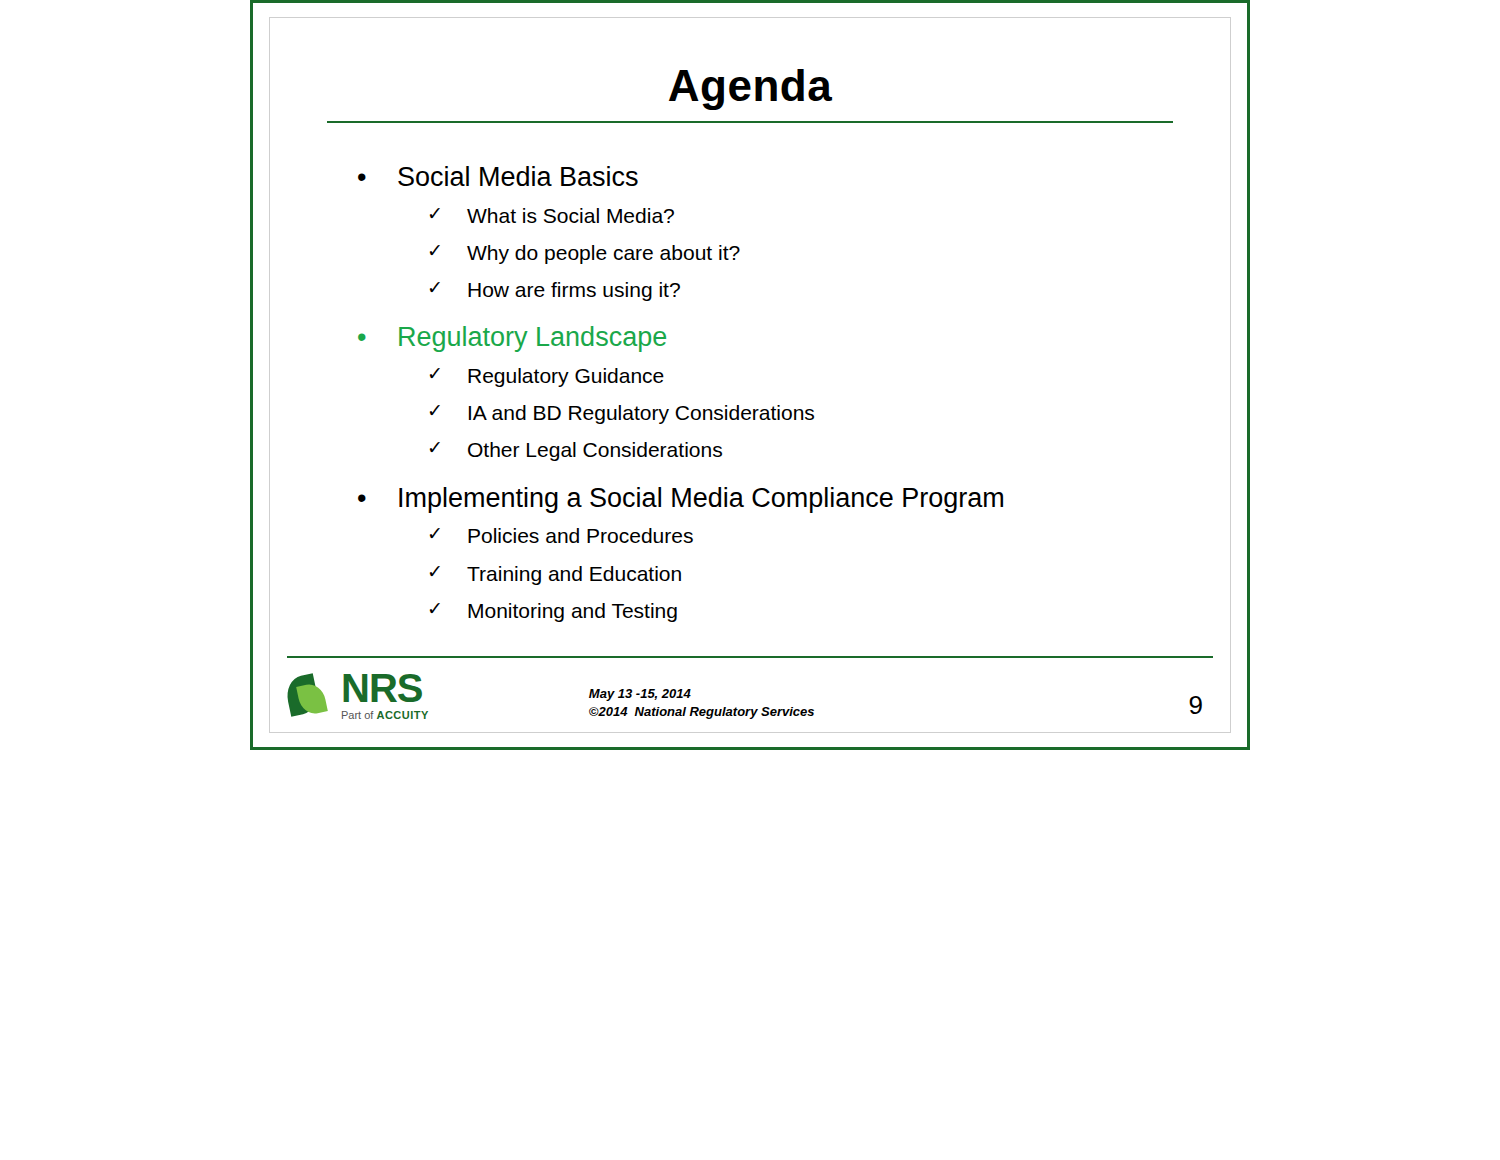Agenda
Social Media Basics
What is Social Media?
Why do people care about it?
How are firms using it?
Regulatory Landscape
Regulatory Guidance
IA and BD Regulatory Considerations
Other Legal Considerations
Implementing a Social Media Compliance Program
Policies and Procedures
Training and Education
Monitoring and Testing
NRS
Part of ACCUITY
May 13 -15, 2014
©2014 National Regulatory Services
9